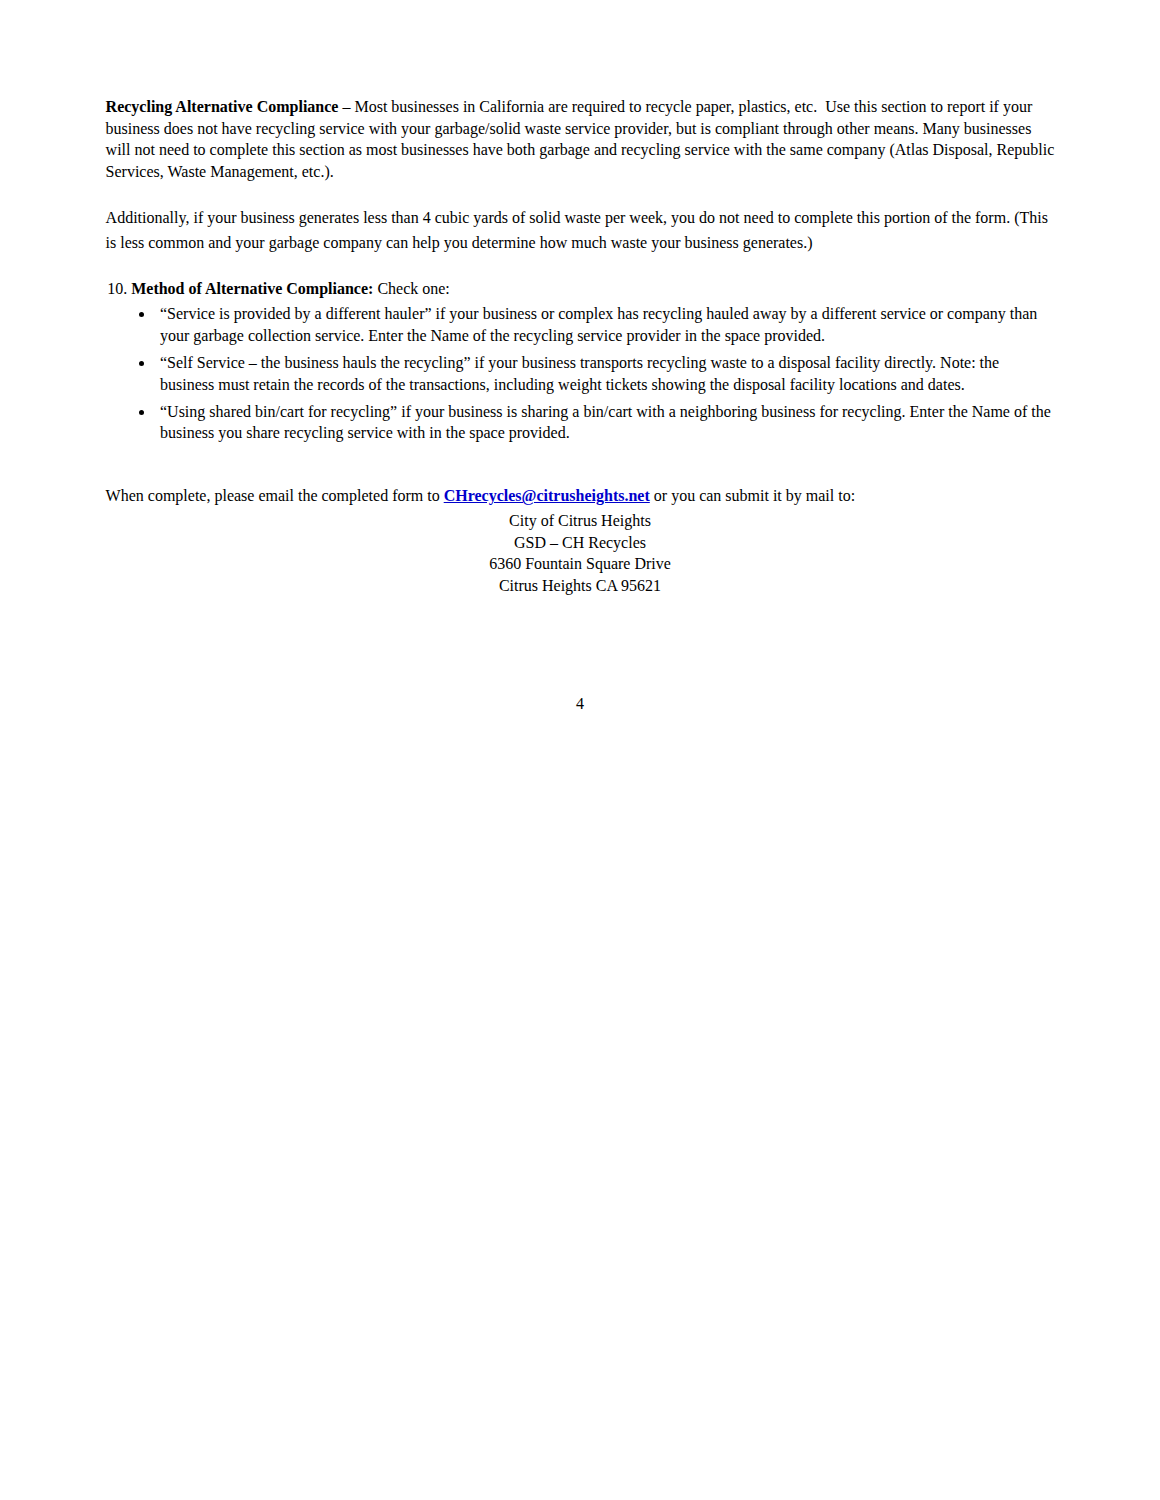Recycling Alternative Compliance – Most businesses in California are required to recycle paper, plastics, etc. Use this section to report if your business does not have recycling service with your garbage/solid waste service provider, but is compliant through other means. Many businesses will not need to complete this section as most businesses have both garbage and recycling service with the same company (Atlas Disposal, Republic Services, Waste Management, etc.).
Additionally, if your business generates less than 4 cubic yards of solid waste per week, you do not need to complete this portion of the form. (This is less common and your garbage company can help you determine how much waste your business generates.)
Method of Alternative Compliance: Check one:
“Service is provided by a different hauler” if your business or complex has recycling hauled away by a different service or company than your garbage collection service. Enter the Name of the recycling service provider in the space provided.
“Self Service – the business hauls the recycling” if your business transports recycling waste to a disposal facility directly. Note: the business must retain the records of the transactions, including weight tickets showing the disposal facility locations and dates.
“Using shared bin/cart for recycling” if your business is sharing a bin/cart with a neighboring business for recycling. Enter the Name of the business you share recycling service with in the space provided.
When complete, please email the completed form to CHrecycles@citrusheights.net or you can submit it by mail to:
City of Citrus Heights
GSD – CH Recycles
6360 Fountain Square Drive
Citrus Heights CA 95621
4